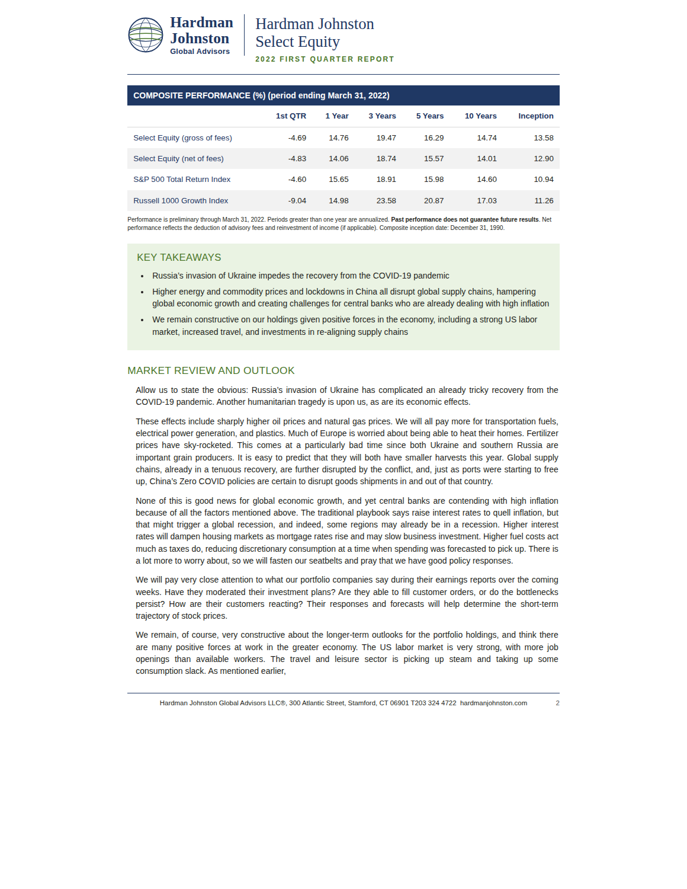Hardman Johnston Global Advisors
Hardman Johnston Select Equity 2022 FIRST QUARTER REPORT
COMPOSITE PERFORMANCE (%) (period ending March 31, 2022)
| | 1st QTR | 1 Year | 3 Years | 5 Years | 10 Years | Inception |
| --- | --- | --- | --- | --- | --- | --- |
| Select Equity (gross of fees) | -4.69 | 14.76 | 19.47 | 16.29 | 14.74 | 13.58 |
| Select Equity (net of fees) | -4.83 | 14.06 | 18.74 | 15.57 | 14.01 | 12.90 |
| S&P 500 Total Return Index | -4.60 | 15.65 | 18.91 | 15.98 | 14.60 | 10.94 |
| Russell 1000 Growth Index | -9.04 | 14.98 | 23.58 | 20.87 | 17.03 | 11.26 |
Performance is preliminary through March 31, 2022. Periods greater than one year are annualized. Past performance does not guarantee future results. Net performance reflects the deduction of advisory fees and reinvestment of income (if applicable). Composite inception date: December 31, 1990.
KEY TAKEAWAYS
Russia’s invasion of Ukraine impedes the recovery from the COVID-19 pandemic
Higher energy and commodity prices and lockdowns in China all disrupt global supply chains, hampering global economic growth and creating challenges for central banks who are already dealing with high inflation
We remain constructive on our holdings given positive forces in the economy, including a strong US labor market, increased travel, and investments in re-aligning supply chains
MARKET REVIEW AND OUTLOOK
Allow us to state the obvious: Russia’s invasion of Ukraine has complicated an already tricky recovery from the COVID-19 pandemic. Another humanitarian tragedy is upon us, as are its economic effects.
These effects include sharply higher oil prices and natural gas prices. We will all pay more for transportation fuels, electrical power generation, and plastics. Much of Europe is worried about being able to heat their homes. Fertilizer prices have sky-rocketed. This comes at a particularly bad time since both Ukraine and southern Russia are important grain producers. It is easy to predict that they will both have smaller harvests this year. Global supply chains, already in a tenuous recovery, are further disrupted by the conflict, and, just as ports were starting to free up, China’s Zero COVID policies are certain to disrupt goods shipments in and out of that country.
None of this is good news for global economic growth, and yet central banks are contending with high inflation because of all the factors mentioned above. The traditional playbook says raise interest rates to quell inflation, but that might trigger a global recession, and indeed, some regions may already be in a recession. Higher interest rates will dampen housing markets as mortgage rates rise and may slow business investment. Higher fuel costs act much as taxes do, reducing discretionary consumption at a time when spending was forecasted to pick up. There is a lot more to worry about, so we will fasten our seatbelts and pray that we have good policy responses.
We will pay very close attention to what our portfolio companies say during their earnings reports over the coming weeks. Have they moderated their investment plans? Are they able to fill customer orders, or do the bottlenecks persist? How are their customers reacting? Their responses and forecasts will help determine the short-term trajectory of stock prices.
We remain, of course, very constructive about the longer-term outlooks for the portfolio holdings, and think there are many positive forces at work in the greater economy. The US labor market is very strong, with more job openings than available workers. The travel and leisure sector is picking up steam and taking up some consumption slack. As mentioned earlier,
Hardman Johnston Global Advisors LLC®, 300 Atlantic Street, Stamford, CT 06901 T203 324 4722 hardmanjohnston.com 2